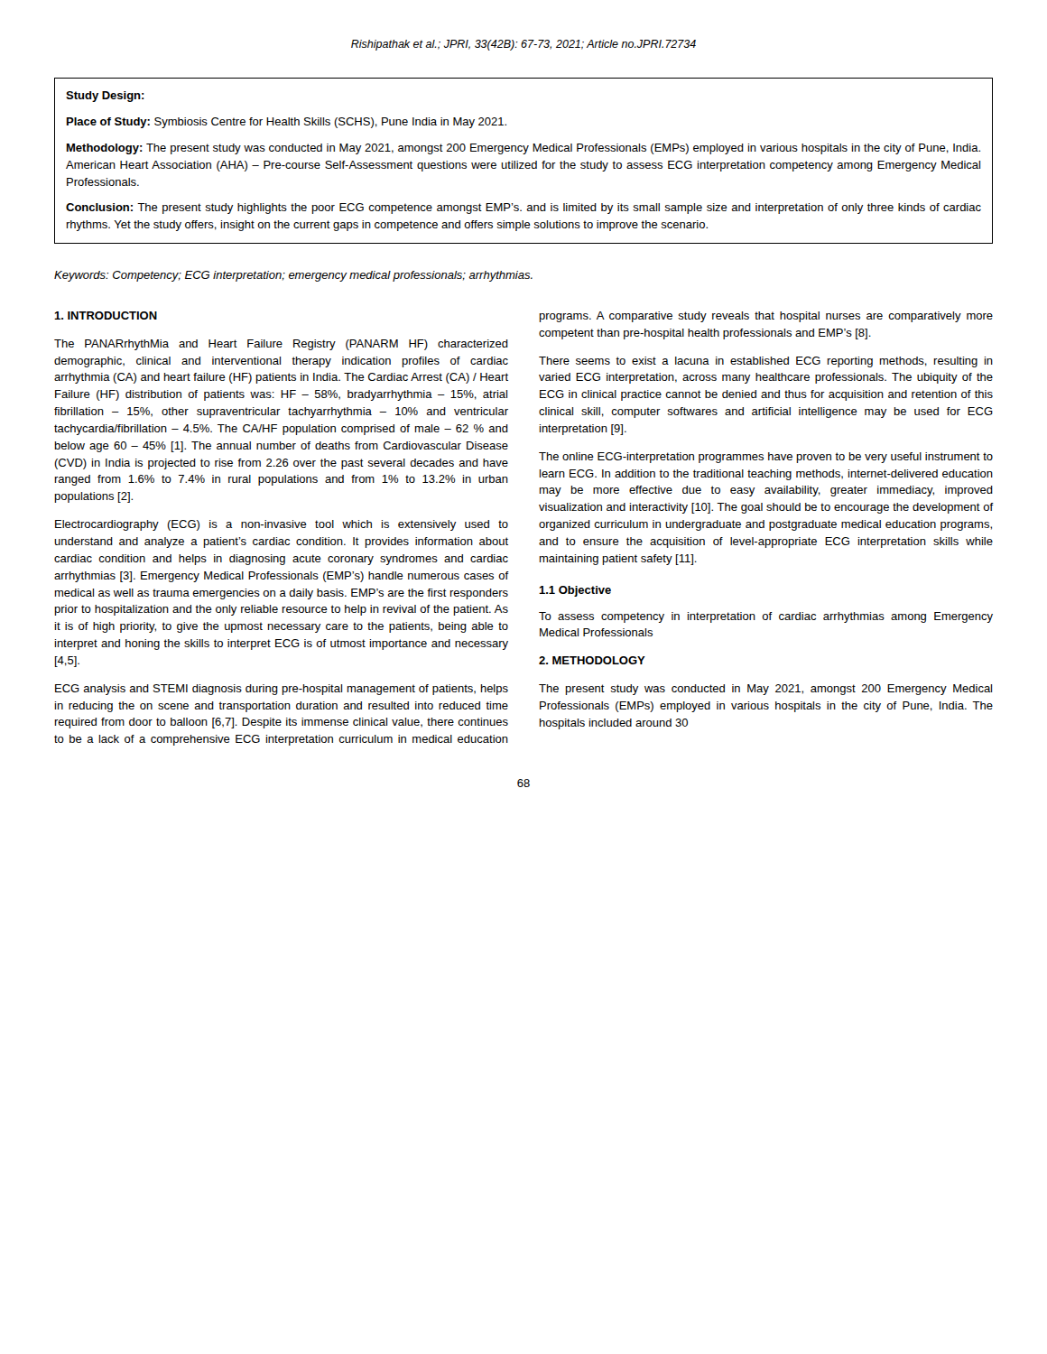Rishipathak et al.; JPRI, 33(42B): 67-73, 2021; Article no.JPRI.72734
Study Design:
Place of Study: Symbiosis Centre for Health Skills (SCHS), Pune India in May 2021.
Methodology: The present study was conducted in May 2021, amongst 200 Emergency Medical Professionals (EMPs) employed in various hospitals in the city of Pune, India. American Heart Association (AHA) – Pre-course Self-Assessment questions were utilized for the study to assess ECG interpretation competency among Emergency Medical Professionals.
Conclusion: The present study highlights the poor ECG competence amongst EMP’s. and is limited by its small sample size and interpretation of only three kinds of cardiac rhythms. Yet the study offers, insight on the current gaps in competence and offers simple solutions to improve the scenario.
Keywords: Competency; ECG interpretation; emergency medical professionals; arrhythmias.
1. INTRODUCTION
The PANARrhythMia and Heart Failure Registry (PANARM HF) characterized demographic, clinical and interventional therapy indication profiles of cardiac arrhythmia (CA) and heart failure (HF) patients in India. The Cardiac Arrest (CA) / Heart Failure (HF) distribution of patients was: HF – 58%, bradyarrhythmia – 15%, atrial fibrillation – 15%, other supraventricular tachyarrhythmia – 10% and ventricular tachycardia/fibrillation – 4.5%. The CA/HF population comprised of male – 62 % and below age 60 – 45% [1]. The annual number of deaths from Cardiovascular Disease (CVD) in India is projected to rise from 2.26 over the past several decades and have ranged from 1.6% to 7.4% in rural populations and from 1% to 13.2% in urban populations [2].
Electrocardiography (ECG) is a non-invasive tool which is extensively used to understand and analyze a patient’s cardiac condition. It provides information about cardiac condition and helps in diagnosing acute coronary syndromes and cardiac arrhythmias [3]. Emergency Medical Professionals (EMP’s) handle numerous cases of medical as well as trauma emergencies on a daily basis. EMP’s are the first responders prior to hospitalization and the only reliable resource to help in revival of the patient. As it is of high priority, to give the upmost necessary care to the patients, being able to interpret and honing the skills to interpret ECG is of utmost importance and necessary [4,5].
ECG analysis and STEMI diagnosis during pre-hospital management of patients, helps in reducing the on scene and transportation duration and resulted into reduced time required from door to balloon [6,7]. Despite its immense clinical value, there continues to be a lack of a comprehensive ECG interpretation curriculum in medical education programs. A comparative study reveals that hospital nurses are comparatively more competent than pre-hospital health professionals and EMP’s [8].
There seems to exist a lacuna in established ECG reporting methods, resulting in varied ECG interpretation, across many healthcare professionals. The ubiquity of the ECG in clinical practice cannot be denied and thus for acquisition and retention of this clinical skill, computer softwares and artificial intelligence may be used for ECG interpretation [9].
The online ECG-interpretation programmes have proven to be very useful instrument to learn ECG. In addition to the traditional teaching methods, internet-delivered education may be more effective due to easy availability, greater immediacy, improved visualization and interactivity [10]. The goal should be to encourage the development of organized curriculum in undergraduate and postgraduate medical education programs, and to ensure the acquisition of level-appropriate ECG interpretation skills while maintaining patient safety [11].
1.1 Objective
To assess competency in interpretation of cardiac arrhythmias among Emergency Medical Professionals
2. METHODOLOGY
The present study was conducted in May 2021, amongst 200 Emergency Medical Professionals (EMPs) employed in various hospitals in the city of Pune, India. The hospitals included around 30
68